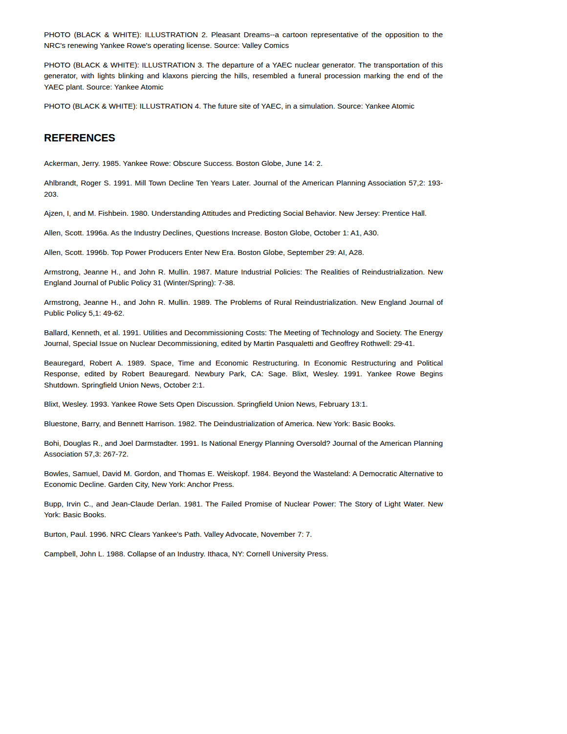PHOTO (BLACK & WHITE): ILLUSTRATION 2. Pleasant Dreams--a cartoon representative of the opposition to the NRC's renewing Yankee Rowe's operating license. Source: Valley Comics
PHOTO (BLACK & WHITE): ILLUSTRATION 3. The departure of a YAEC nuclear generator. The transportation of this generator, with lights blinking and klaxons piercing the hills, resembled a funeral procession marking the end of the YAEC plant. Source: Yankee Atomic
PHOTO (BLACK & WHITE): ILLUSTRATION 4. The future site of YAEC, in a simulation. Source: Yankee Atomic
REFERENCES
Ackerman, Jerry. 1985. Yankee Rowe: Obscure Success. Boston Globe, June 14: 2.
Ahlbrandt, Roger S. 1991. Mill Town Decline Ten Years Later. Journal of the American Planning Association 57,2: 193-203.
Ajzen, I, and M. Fishbein. 1980. Understanding Attitudes and Predicting Social Behavior. New Jersey: Prentice Hall.
Allen, Scott. 1996a. As the Industry Declines, Questions Increase. Boston Globe, October 1: A1, A30.
Allen, Scott. 1996b. Top Power Producers Enter New Era. Boston Globe, September 29: AI, A28.
Armstrong, Jeanne H., and John R. Mullin. 1987. Mature Industrial Policies: The Realities of Reindustrialization. New England Journal of Public Policy 31 (Winter/Spring): 7-38.
Armstrong, Jeanne H., and John R. Mullin. 1989. The Problems of Rural Reindustrialization. New England Journal of Public Policy 5,1: 49-62.
Ballard, Kenneth, et al. 1991. Utilities and Decommissioning Costs: The Meeting of Technology and Society. The Energy Journal, Special Issue on Nuclear Decommissioning, edited by Martin Pasqualetti and Geoffrey Rothwell: 29-41.
Beauregard, Robert A. 1989. Space, Time and Economic Restructuring. In Economic Restructuring and Political Response, edited by Robert Beauregard. Newbury Park, CA: Sage. Blixt, Wesley. 1991. Yankee Rowe Begins Shutdown. Springfield Union News, October 2:1.
Blixt, Wesley. 1993. Yankee Rowe Sets Open Discussion. Springfield Union News, February 13:1.
Bluestone, Barry, and Bennett Harrison. 1982. The Deindustrialization of America. New York: Basic Books.
Bohi, Douglas R., and Joel Darmstadter. 1991. Is National Energy Planning Oversold? Journal of the American Planning Association 57,3: 267-72.
Bowles, Samuel, David M. Gordon, and Thomas E. Weiskopf. 1984. Beyond the Wasteland: A Democratic Alternative to Economic Decline. Garden City, New York: Anchor Press.
Bupp, Irvin C., and Jean-Claude Derlan. 1981. The Failed Promise of Nuclear Power: The Story of Light Water. New York: Basic Books.
Burton, Paul. 1996. NRC Clears Yankee's Path. Valley Advocate, November 7: 7.
Campbell, John L. 1988. Collapse of an Industry. Ithaca, NY: Cornell University Press.